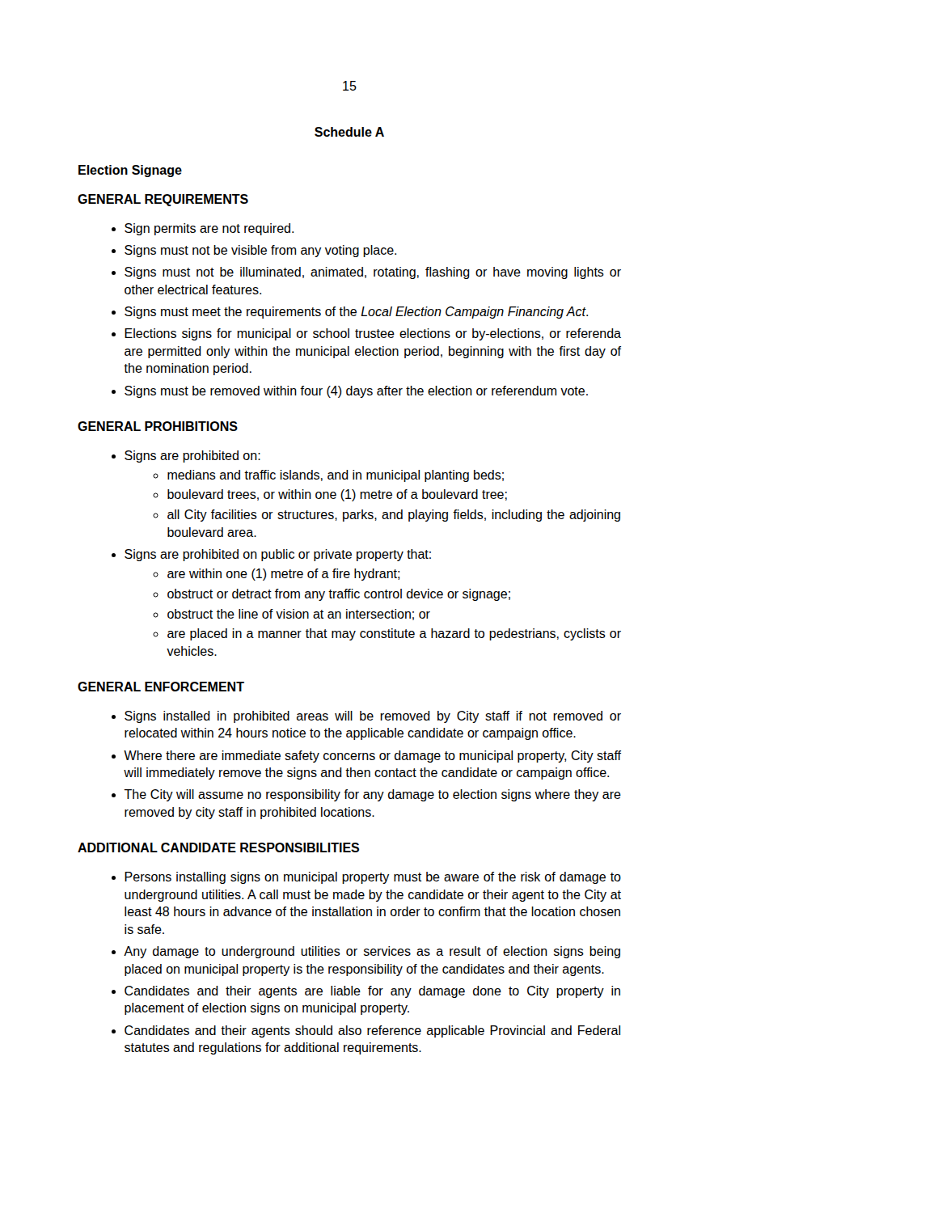15
Schedule A
Election Signage
GENERAL REQUIREMENTS
Sign permits are not required.
Signs must not be visible from any voting place.
Signs must not be illuminated, animated, rotating, flashing or have moving lights or other electrical features.
Signs must meet the requirements of the Local Election Campaign Financing Act.
Elections signs for municipal or school trustee elections or by-elections, or referenda are permitted only within the municipal election period, beginning with the first day of the nomination period.
Signs must be removed within four (4) days after the election or referendum vote.
GENERAL PROHIBITIONS
Signs are prohibited on:
medians and traffic islands, and in municipal planting beds;
boulevard trees, or within one (1) metre of a boulevard tree;
all City facilities or structures, parks, and playing fields, including the adjoining boulevard area.
Signs are prohibited on public or private property that:
are within one (1) metre of a fire hydrant;
obstruct or detract from any traffic control device or signage;
obstruct the line of vision at an intersection; or
are placed in a manner that may constitute a hazard to pedestrians, cyclists or vehicles.
GENERAL ENFORCEMENT
Signs installed in prohibited areas will be removed by City staff if not removed or relocated within 24 hours notice to the applicable candidate or campaign office.
Where there are immediate safety concerns or damage to municipal property, City staff will immediately remove the signs and then contact the candidate or campaign office.
The City will assume no responsibility for any damage to election signs where they are removed by city staff in prohibited locations.
ADDITIONAL CANDIDATE RESPONSIBILITIES
Persons installing signs on municipal property must be aware of the risk of damage to underground utilities. A call must be made by the candidate or their agent to the City at least 48 hours in advance of the installation in order to confirm that the location chosen is safe.
Any damage to underground utilities or services as a result of election signs being placed on municipal property is the responsibility of the candidates and their agents.
Candidates and their agents are liable for any damage done to City property in placement of election signs on municipal property.
Candidates and their agents should also reference applicable Provincial and Federal statutes and regulations for additional requirements.